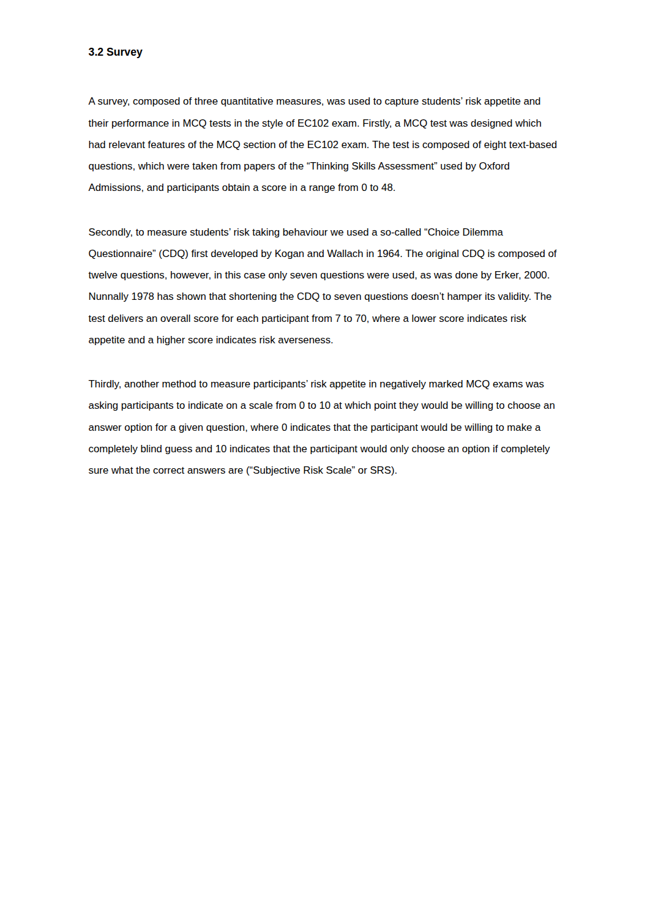3.2 Survey
A survey, composed of three quantitative measures, was used to capture students’ risk appetite and their performance in MCQ tests in the style of EC102 exam. Firstly, a MCQ test was designed which had relevant features of the MCQ section of the EC102 exam. The test is composed of eight text-based questions, which were taken from papers of the “Thinking Skills Assessment” used by Oxford Admissions, and participants obtain a score in a range from 0 to 48.
Secondly, to measure students’ risk taking behaviour we used a so-called “Choice Dilemma Questionnaire” (CDQ) first developed by Kogan and Wallach in 1964. The original CDQ is composed of twelve questions, however, in this case only seven questions were used, as was done by Erker, 2000. Nunnally 1978 has shown that shortening the CDQ to seven questions doesn’t hamper its validity. The test delivers an overall score for each participant from 7 to 70, where a lower score indicates risk appetite and a higher score indicates risk averseness.
Thirdly, another method to measure participants’ risk appetite in negatively marked MCQ exams was asking participants to indicate on a scale from 0 to 10 at which point they would be willing to choose an answer option for a given question, where 0 indicates that the participant would be willing to make a completely blind guess and 10 indicates that the participant would only choose an option if completely sure what the correct answers are (“Subjective Risk Scale” or SRS).